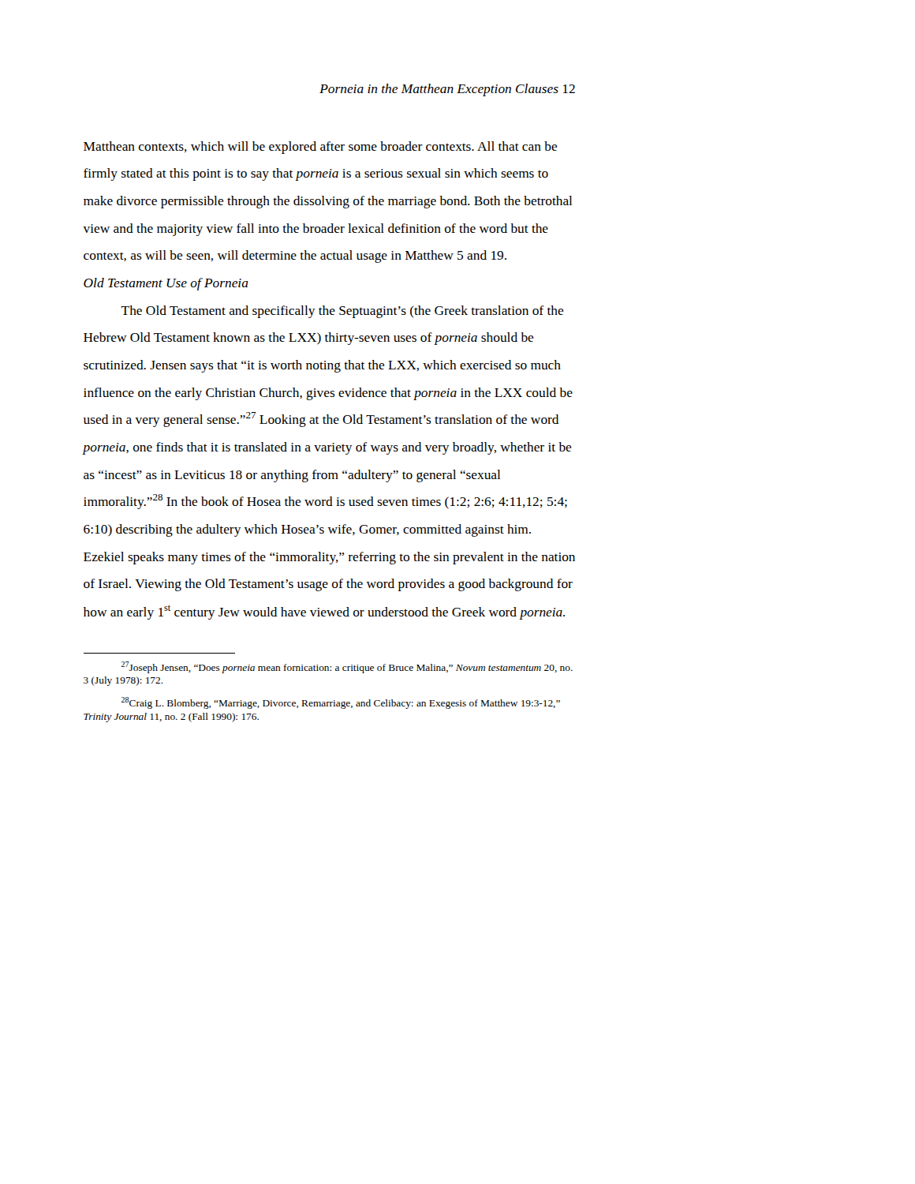Porneia in the Matthean Exception Clauses 12
Matthean contexts, which will be explored after some broader contexts. All that can be firmly stated at this point is to say that porneia is a serious sexual sin which seems to make divorce permissible through the dissolving of the marriage bond. Both the betrothal view and the majority view fall into the broader lexical definition of the word but the context, as will be seen, will determine the actual usage in Matthew 5 and 19.
Old Testament Use of Porneia
The Old Testament and specifically the Septuagint’s (the Greek translation of the Hebrew Old Testament known as the LXX) thirty-seven uses of porneia should be scrutinized. Jensen says that “it is worth noting that the LXX, which exercised so much influence on the early Christian Church, gives evidence that porneia in the LXX could be used in a very general sense.”27 Looking at the Old Testament’s translation of the word porneia, one finds that it is translated in a variety of ways and very broadly, whether it be as “incest” as in Leviticus 18 or anything from “adultery” to general “sexual immorality.”28 In the book of Hosea the word is used seven times (1:2; 2:6; 4:11,12; 5:4; 6:10) describing the adultery which Hosea’s wife, Gomer, committed against him. Ezekiel speaks many times of the “immorality,” referring to the sin prevalent in the nation of Israel. Viewing the Old Testament’s usage of the word provides a good background for how an early 1st century Jew would have viewed or understood the Greek word porneia.
27Joseph Jensen, “Does porneia mean fornication: a critique of Bruce Malina,” Novum testamentum 20, no. 3 (July 1978): 172.
28Craig L. Blomberg, “Marriage, Divorce, Remarriage, and Celibacy: an Exegesis of Matthew 19:3-12,” Trinity Journal 11, no. 2 (Fall 1990): 176.